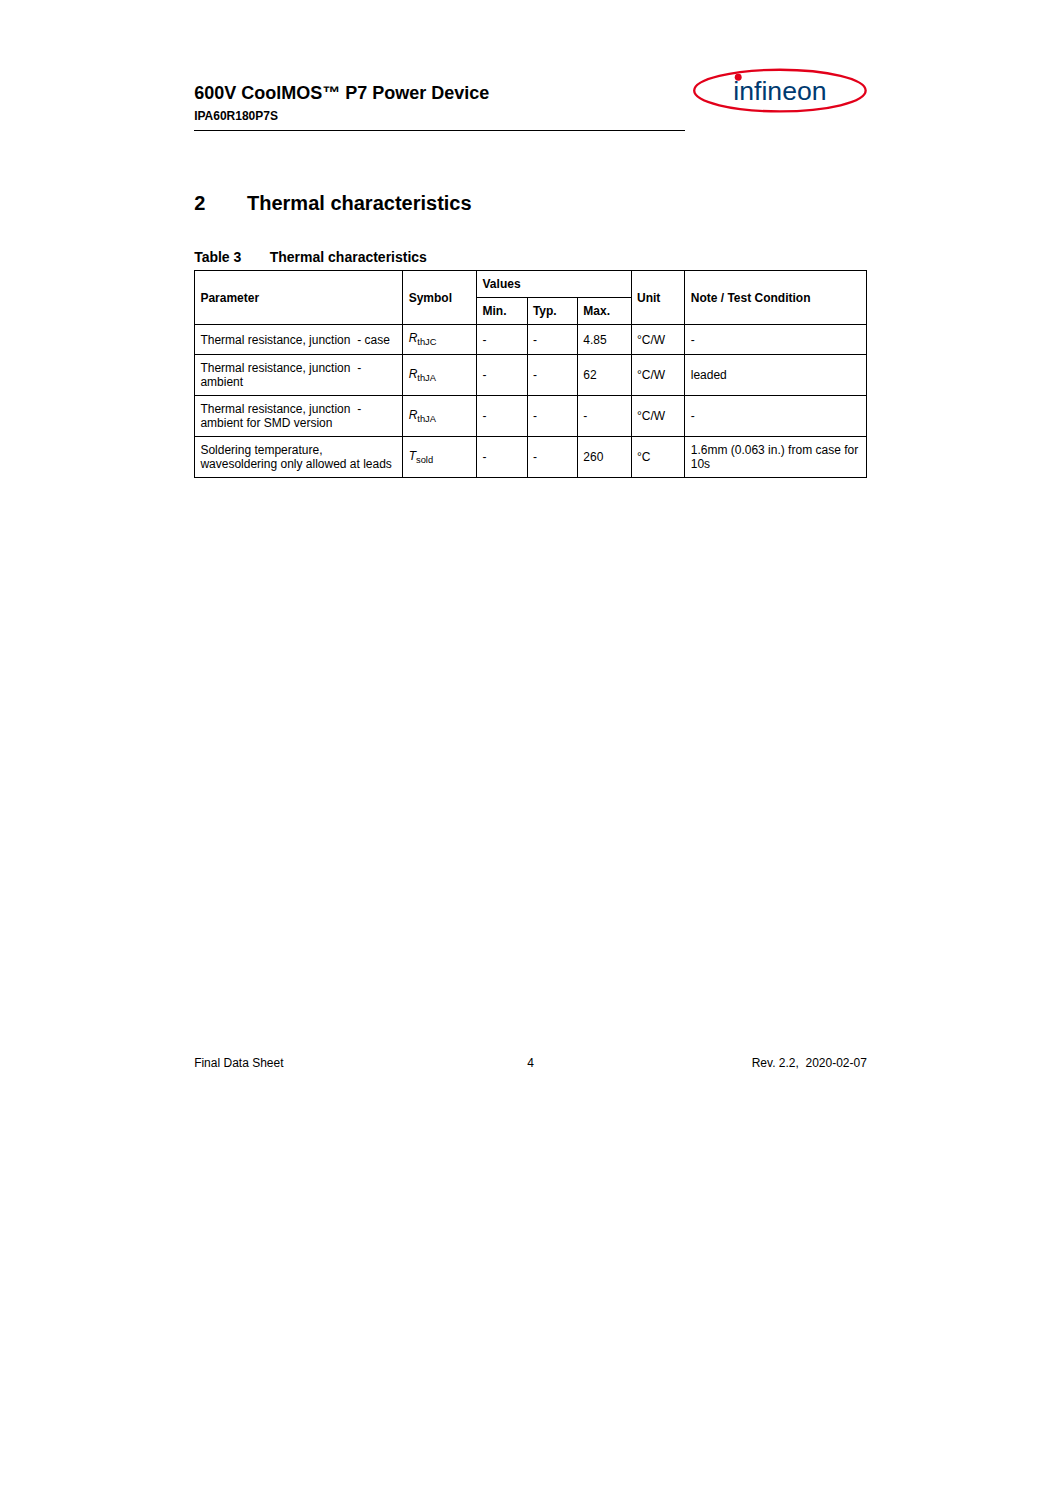600V CoolMOS™ P7 Power Device
IPA60R180P7S
infineon
2 Thermal characteristics
Table 3 Thermal characteristics
| Parameter | Symbol | Values | Unit | Note / Test Condition |
| --- | --- | --- | --- | --- |
| Min. | Typ. | Max. |
| Thermal resistance, junction - case | R thJC | - | - | 4.85 | °C/W | - |
| Thermal resistance, junction - ambient | R thJA | - | - | 62 | °C/W | leaded |
| Thermal resistance, junction - ambient for SMD version | R thJA | - | - | - | °C/W | - |
| Soldering temperature, wavesoldering only allowed at leads | T sold | - | - | 260 | °C | 1.6mm (0.063 in.) from case for 10s |
Final Data Sheet
4
Rev. 2.2, 2020-02-07